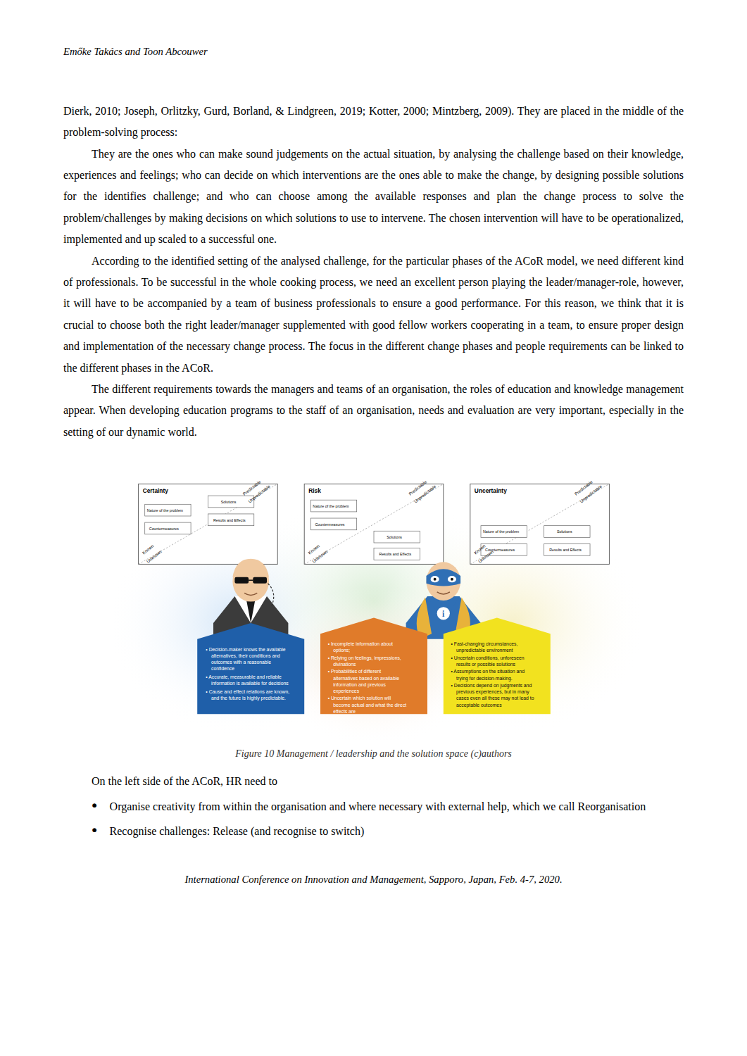Emőke Takács and Toon Abcouwer
Dierk, 2010; Joseph, Orlitzky, Gurd, Borland, & Lindgreen, 2019; Kotter, 2000; Mintzberg, 2009). They are placed in the middle of the problem-solving process:
They are the ones who can make sound judgements on the actual situation, by analysing the challenge based on their knowledge, experiences and feelings; who can decide on which interventions are the ones able to make the change, by designing possible solutions for the identifies challenge; and who can choose among the available responses and plan the change process to solve the problem/challenges by making decisions on which solutions to use to intervene. The chosen intervention will have to be operationalized, implemented and up scaled to a successful one.
According to the identified setting of the analysed challenge, for the particular phases of the ACoR model, we need different kind of professionals. To be successful in the whole cooking process, we need an excellent person playing the leader/manager-role, however, it will have to be accompanied by a team of business professionals to ensure a good performance. For this reason, we think that it is crucial to choose both the right leader/manager supplemented with good fellow workers cooperating in a team, to ensure proper design and implementation of the necessary change process. The focus in the different change phases and people requirements can be linked to the different phases in the ACoR.
The different requirements towards the managers and teams of an organisation, the roles of education and knowledge management appear. When developing education programs to the staff of an organisation, needs and evaluation are very important, especially in the setting of our dynamic world.
Certainty Nature of the problem Countermeasures Solutions Results and Effects Predictable Unpredictable Known Unknown Risk Nature of the problem Countermeasures Solutions Results and Effects Predictable Unpredictable Known Unknown Uncertainty Nature of the problem Countermeasures Solutions Results and Effects Predictable Unpredictable Known Unknown i • Decision-maker knows the available alternatives, their conditions and outcomes with a reasonable confidence • Accurate, measurable and reliable information is available for decisions • Cause and effect relations are known, and the future is highly predictable. • Incomplete information about options; • Relying on feelings, impressions, divinations • Probabilities of different alternatives based on available information and previous experiences • Uncertain which solution will become actual and what the direct effects are • Fast-changing circumstances, unpredictable environment • Uncertain conditions, unforeseen results or possible solutions • Assumptions on the situation and trying for decision-making. • Decisions depend on judgments and previous experiences, but in many cases even all these may not lead to acceptable outcomes
Figure 10 Management / leadership and the solution space (c)authors
On the left side of the ACoR, HR need to
Organise creativity from within the organisation and where necessary with external help, which we call Reorganisation
Recognise challenges: Release (and recognise to switch)
International Conference on Innovation and Management, Sapporo, Japan, Feb. 4-7, 2020.